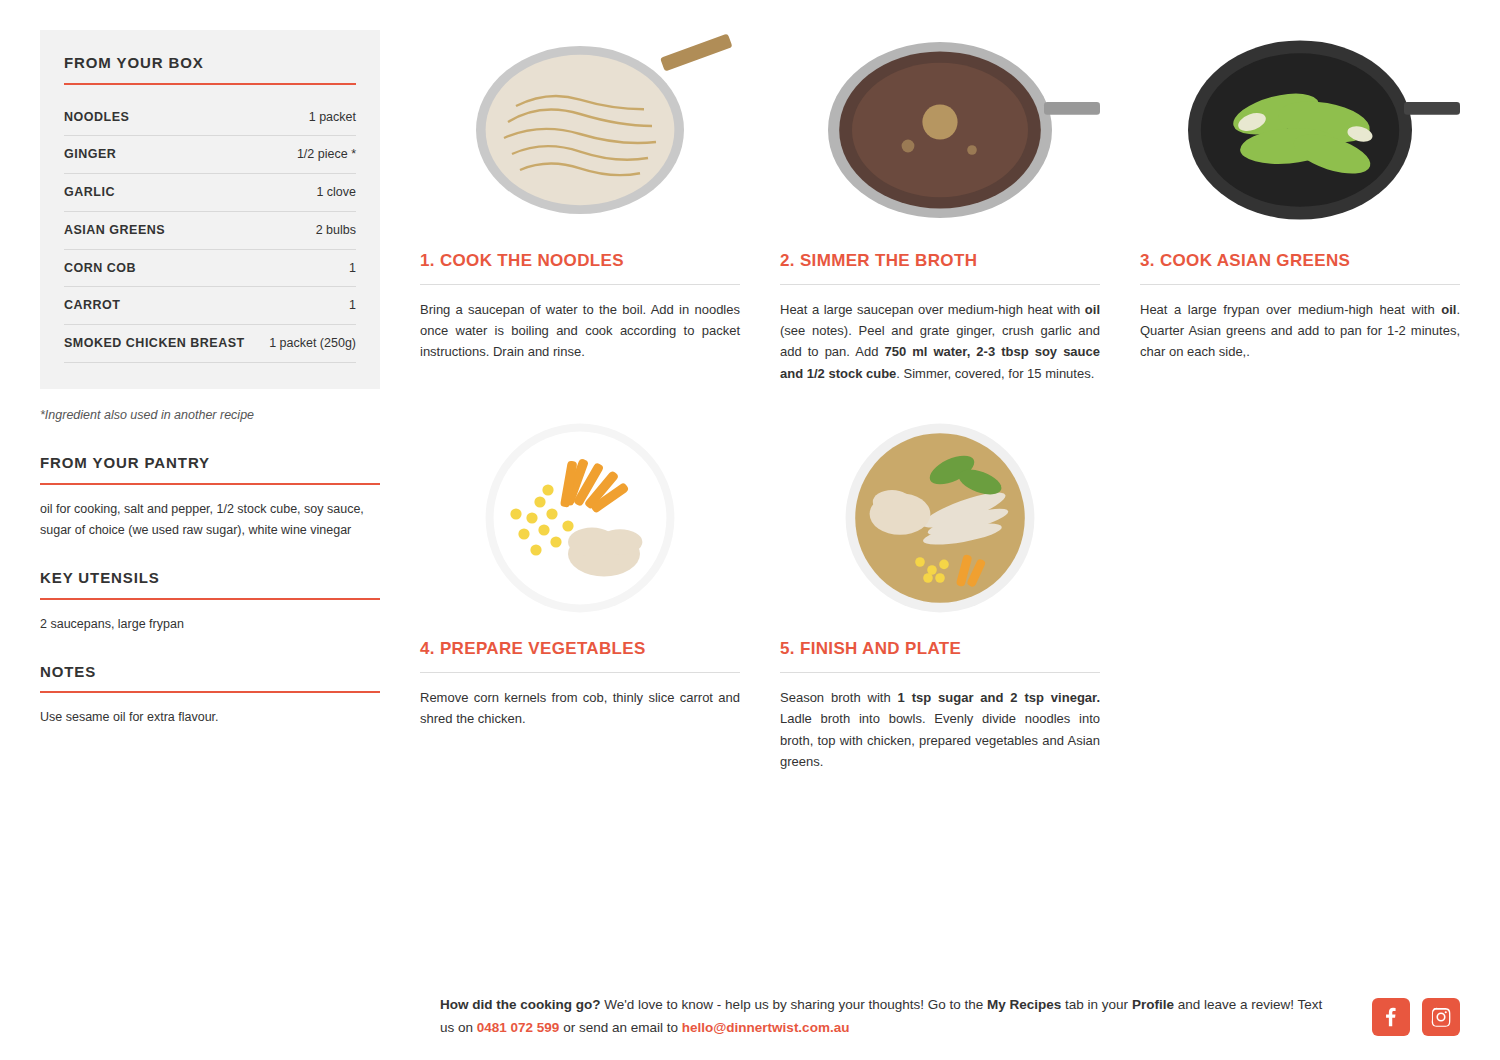From Your Box
| Noodles | 1 packet |
| Ginger | 1/2 piece * |
| Garlic | 1 clove |
| Asian Greens | 2 bulbs |
| Corn Cob | 1 |
| Carrot | 1 |
| Smoked Chicken Breast | 1 packet (250g) |
*Ingredient also used in another recipe
From Your Pantry
oil for cooking, salt and pepper, 1/2 stock cube, soy sauce, sugar of choice (we used raw sugar), white wine vinegar
Key Utensils
2 saucepans, large frypan
Notes
Use sesame oil for extra flavour.
1. Cook the Noodles
Bring a saucepan of water to the boil. Add in noodles once water is boiling and cook according to packet instructions. Drain and rinse.
2. Simmer the Broth
Heat a large saucepan over medium-high heat with oil (see notes). Peel and grate ginger, crush garlic and add to pan. Add 750 ml water, 2-3 tbsp soy sauce and 1/2 stock cube. Simmer, covered, for 15 minutes.
3. Cook Asian Greens
Heat a large frypan over medium-high heat with oil. Quarter Asian greens and add to pan for 1-2 minutes, char on each side,.
4. Prepare Vegetables
Remove corn kernels from cob, thinly slice carrot and shred the chicken.
5. Finish and Plate
Season broth with 1 tsp sugar and 2 tsp vinegar. Ladle broth into bowls. Evenly divide noodles into broth, top with chicken, prepared vegetables and Asian greens.
How did the cooking go? We'd love to know - help us by sharing your thoughts! Go to the My Recipes tab in your Profile and leave a review! Text us on 0481 072 599 or send an email to hello@dinnertwist.com.au